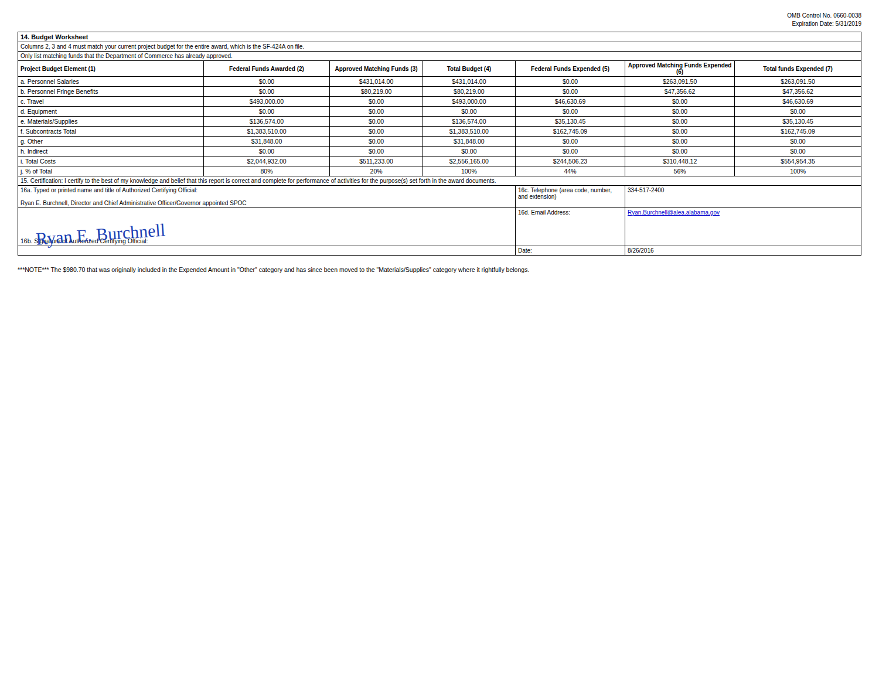OMB Control No. 0660-0038
Expiration Date: 5/31/2019
| 14. Budget Worksheet |
| Columns 2, 3 and 4 must match your current project budget for the entire award, which is the SF-424A on file. |
| Only list matching funds that the Department of Commerce has already approved. |
| Project Budget Element (1) | Federal Funds Awarded (2) | Approved Matching Funds (3) | Total Budget (4) | Federal Funds Expended (5) | Approved Matching Funds Expended (6) | Total funds Expended (7) |
| a. Personnel Salaries | $0.00 | $431,014.00 | $431,014.00 | $0.00 | $263,091.50 | $263,091.50 |
| b. Personnel Fringe Benefits | $0.00 | $80,219.00 | $80,219.00 | $0.00 | $47,356.62 | $47,356.62 |
| c. Travel | $493,000.00 | $0.00 | $493,000.00 | $46,630.69 | $0.00 | $46,630.69 |
| d. Equipment | $0.00 | $0.00 | $0.00 | $0.00 | $0.00 | $0.00 |
| e. Materials/Supplies | $136,574.00 | $0.00 | $136,574.00 | $35,130.45 | $0.00 | $35,130.45 |
| f. Subcontracts Total | $1,383,510.00 | $0.00 | $1,383,510.00 | $162,745.09 | $0.00 | $162,745.09 |
| g. Other | $31,848.00 | $0.00 | $31,848.00 | $0.00 | $0.00 | $0.00 |
| h. Indirect | $0.00 | $0.00 | $0.00 | $0.00 | $0.00 | $0.00 |
| i. Total Costs | $2,044,932.00 | $511,233.00 | $2,556,165.00 | $244,506.23 | $310,448.12 | $554,954.35 |
| j. % of Total | 80% | 20% | 100% | 44% | 56% | 100% |
| 15. Certification: I certify to the best of my knowledge and belief that this report is correct and complete for performance of activities for the purpose(s) set forth in the award documents. |
| 16a. Typed or printed name and title of Authorized Certifying Official: Ryan E. Burchnell, Director and Chief Administrative Officer/Governor appointed SPOC | 16c. Telephone (area code, number, and extension) | 334-517-2400 |
| 16b. Signature of Authorized Certifying Official: Ryan E. Burchnell | 16d. Email Address: | Ryan.Burchnell@alea.alabama.gov |
| | Date: | 8/26/2016 |
***NOTE*** The $980.70 that was originally included in the Expended Amount in "Other" category and has since been moved to the "Materials/Supplies" category where it rightfully belongs.